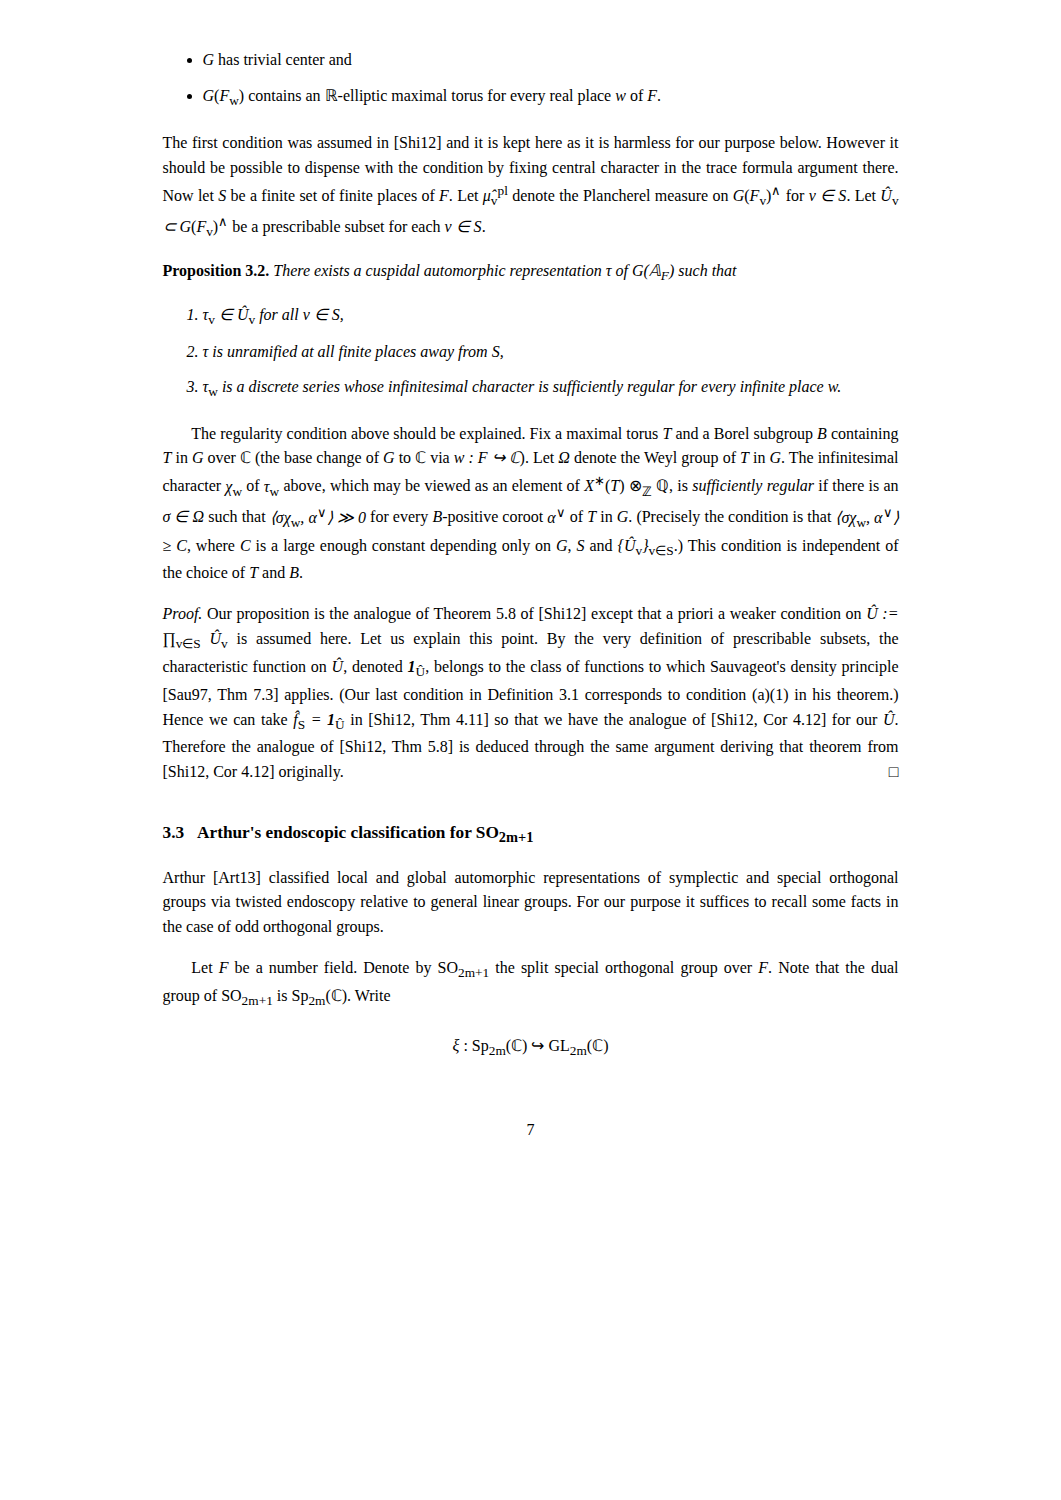G has trivial center and
G(Fw) contains an ℝ-elliptic maximal torus for every real place w of F.
The first condition was assumed in [Shi12] and it is kept here as it is harmless for our purpose below. However it should be possible to dispense with the condition by fixing central character in the trace formula argument there. Now let S be a finite set of finite places of F. Let μ̂vpl denote the Plancherel measure on G(Fv)∧ for v ∈ S. Let Ûv ⊂ G(Fv)∧ be a prescribable subset for each v ∈ S.
Proposition 3.2. There exists a cuspidal automorphic representation τ of G(𝔸F) such that
τv ∈ Ûv for all v ∈ S,
τ is unramified at all finite places away from S,
τw is a discrete series whose infinitesimal character is sufficiently regular for every infinite place w.
The regularity condition above should be explained. Fix a maximal torus T and a Borel subgroup B containing T in G over ℂ (the base change of G to ℂ via w : F ↪ ℂ). Let Ω denote the Weyl group of T in G. The infinitesimal character χw of τw above, which may be viewed as an element of X∗(T) ⊗ℤ ℚ, is sufficiently regular if there is an σ ∈ Ω such that ⟨σχw, α∨⟩ ≫ 0 for every B-positive coroot α∨ of T in G. (Precisely the condition is that ⟨σχw, α∨⟩ ≥ C, where C is a large enough constant depending only on G, S and {Ûv}v∈S.) This condition is independent of the choice of T and B.
Proof. Our proposition is the analogue of Theorem 5.8 of [Shi12] except that a priori a weaker condition on Û := ∏v∈S Ûv is assumed here. Let us explain this point. By the very definition of prescribable subsets, the characteristic function on Û, denoted 1Û, belongs to the class of functions to which Sauvageot's density principle [Sau97, Thm 7.3] applies. (Our last condition in Definition 3.1 corresponds to condition (a)(1) in his theorem.) Hence we can take f̂S = 1Û in [Shi12, Thm 4.11] so that we have the analogue of [Shi12, Cor 4.12] for our Û. Therefore the analogue of [Shi12, Thm 5.8] is deduced through the same argument deriving that theorem from [Shi12, Cor 4.12] originally. □
3.3 Arthur's endoscopic classification for SO2m+1
Arthur [Art13] classified local and global automorphic representations of symplectic and special orthogonal groups via twisted endoscopy relative to general linear groups. For our purpose it suffices to recall some facts in the case of odd orthogonal groups.
Let F be a number field. Denote by SO2m+1 the split special orthogonal group over F. Note that the dual group of SO2m+1 is Sp2m(ℂ). Write
ξ : Sp2m(ℂ) ↪ GL2m(ℂ)
7